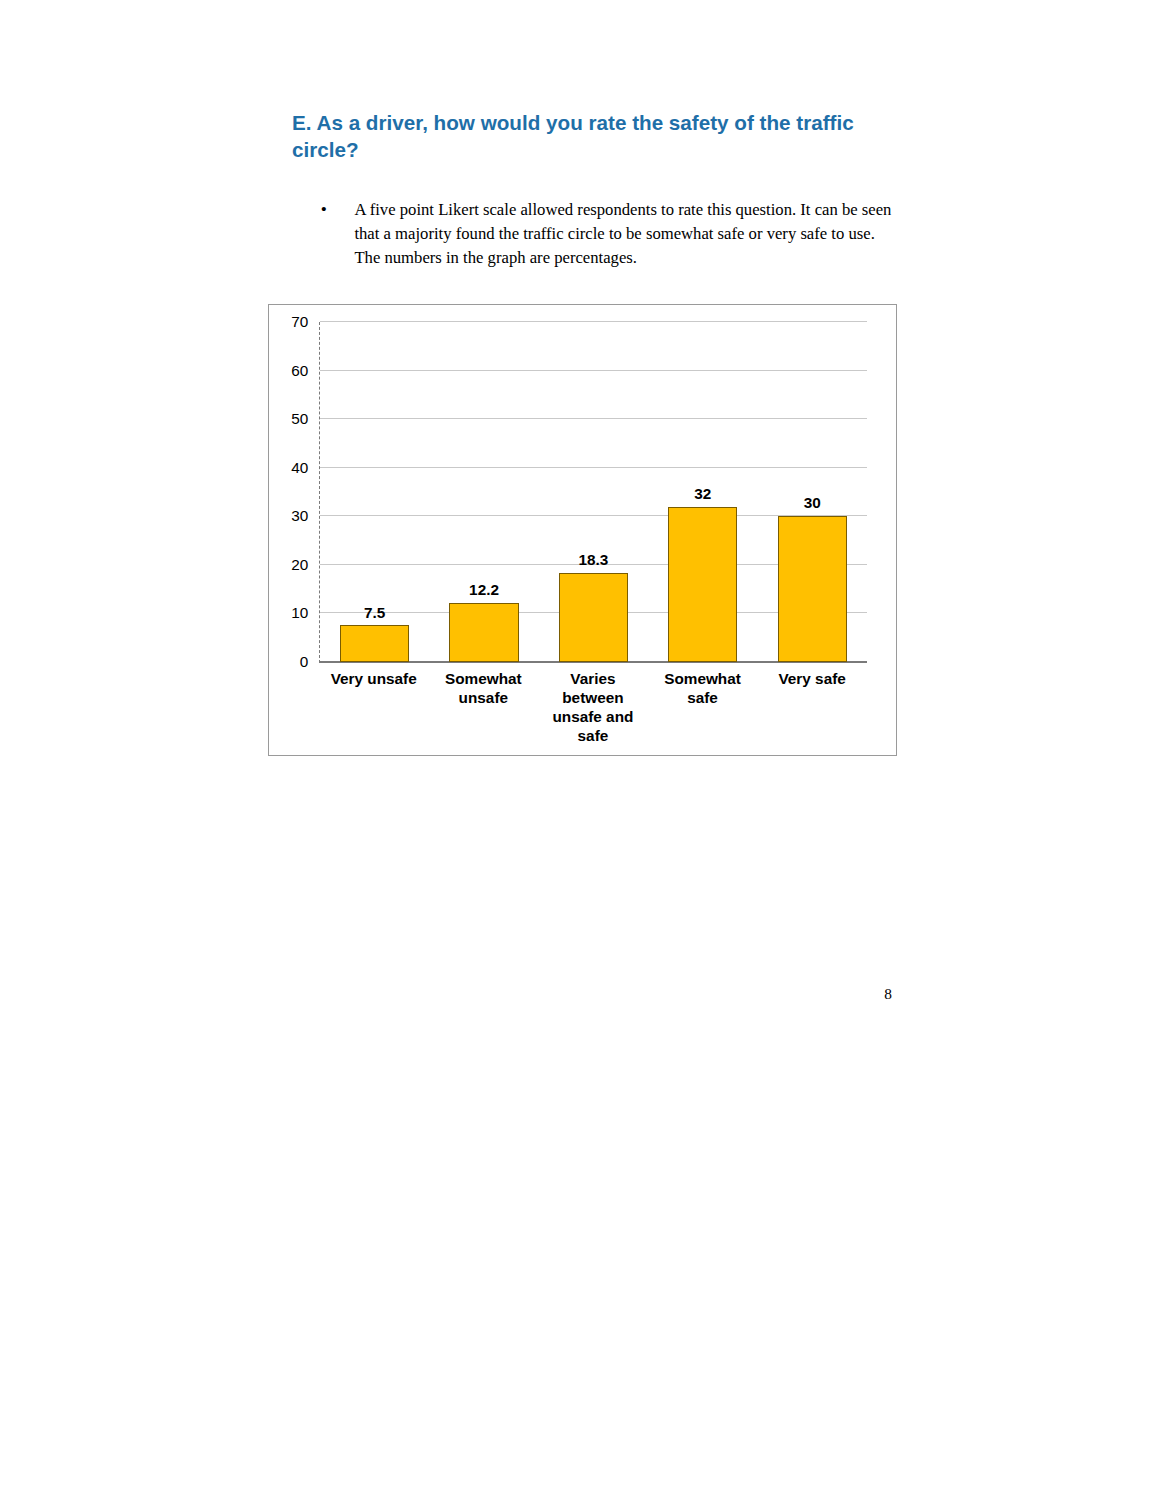E. As a driver, how would you rate the safety of the traffic circle?
A five point Likert scale allowed respondents to rate this question. It can be seen that a majority found the traffic circle to be somewhat safe or very safe to use. The numbers in the graph are percentages.
0
10
20
30
40
50
60
70
7.5
12.2
18.3
32
30
Very unsafe
Somewhat unsafe
Varies between unsafe and safe
Somewhat safe
Very safe
8